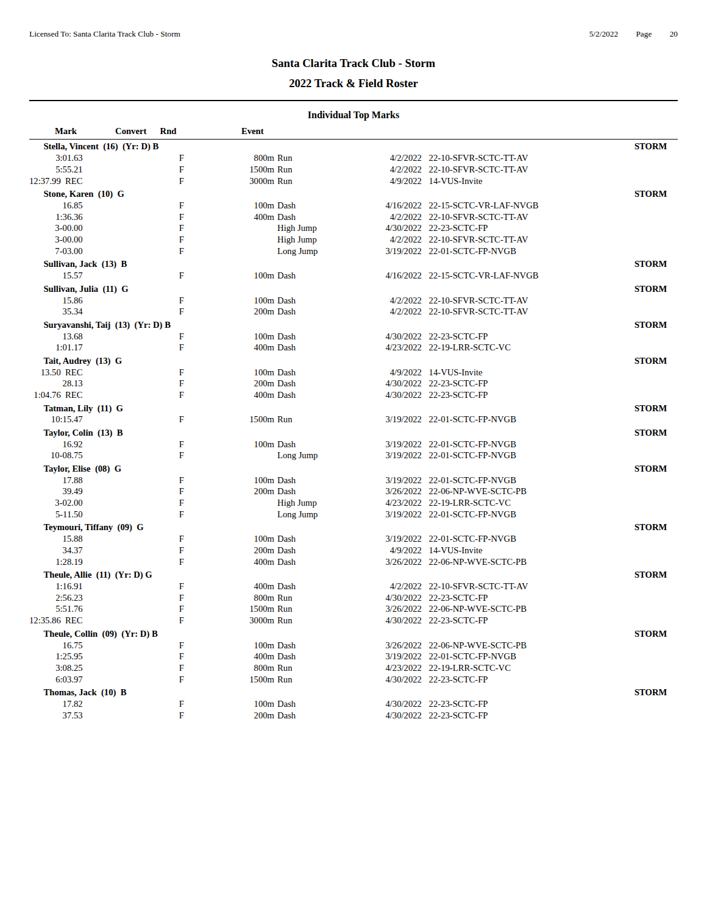Licensed To: Santa Clarita Track Club - Storm
5/2/2022 Page 20
Santa Clarita Track Club - Storm
2022 Track & Field Roster
Individual Top Marks
| Mark | Convert | Rnd | | Event | |
| --- | --- | --- | --- | --- | --- |
| Stella, Vincent (16) (Yr: D) B | STORM |
| 3:01.63 | | F | | 800m | Run | 4/2/2022 | 22-10-SFVR-SCTC-TT-AV |
| 5:55.21 | | F | | 1500m | Run | 4/2/2022 | 22-10-SFVR-SCTC-TT-AV |
| 12:37.99 REC | | F | | 3000m | Run | 4/9/2022 | 14-VUS-Invite |
| Stone, Karen (10) G | STORM |
| 16.85 | | F | | 100m | Dash | 4/16/2022 | 22-15-SCTC-VR-LAF-NVGB |
| 1:36.36 | | F | | 400m | Dash | 4/2/2022 | 22-10-SFVR-SCTC-TT-AV |
| 3-00.00 | | F | | | High Jump | 4/30/2022 | 22-23-SCTC-FP |
| 3-00.00 | | F | | | High Jump | 4/2/2022 | 22-10-SFVR-SCTC-TT-AV |
| 7-03.00 | | F | | | Long Jump | 3/19/2022 | 22-01-SCTC-FP-NVGB |
| Sullivan, Jack (13) B | STORM |
| 15.57 | | F | | 100m | Dash | 4/16/2022 | 22-15-SCTC-VR-LAF-NVGB |
| Sullivan, Julia (11) G | STORM |
| 15.86 | | F | | 100m | Dash | 4/2/2022 | 22-10-SFVR-SCTC-TT-AV |
| 35.34 | | F | | 200m | Dash | 4/2/2022 | 22-10-SFVR-SCTC-TT-AV |
| Suryavanshi, Taij (13) (Yr: D) B | STORM |
| 13.68 | | F | | 100m | Dash | 4/30/2022 | 22-23-SCTC-FP |
| 1:01.17 | | F | | 400m | Dash | 4/23/2022 | 22-19-LRR-SCTC-VC |
| Tait, Audrey (13) G | STORM |
| 13.50 REC | | F | | 100m | Dash | 4/9/2022 | 14-VUS-Invite |
| 28.13 | | F | | 200m | Dash | 4/30/2022 | 22-23-SCTC-FP |
| 1:04.76 REC | | F | | 400m | Dash | 4/30/2022 | 22-23-SCTC-FP |
| Tatman, Lily (11) G | STORM |
| 10:15.47 | | F | | 1500m | Run | 3/19/2022 | 22-01-SCTC-FP-NVGB |
| Taylor, Colin (13) B | STORM |
| 16.92 | | F | | 100m | Dash | 3/19/2022 | 22-01-SCTC-FP-NVGB |
| 10-08.75 | | F | | | Long Jump | 3/19/2022 | 22-01-SCTC-FP-NVGB |
| Taylor, Elise (08) G | STORM |
| 17.88 | | F | | 100m | Dash | 3/19/2022 | 22-01-SCTC-FP-NVGB |
| 39.49 | | F | | 200m | Dash | 3/26/2022 | 22-06-NP-WVE-SCTC-PB |
| 3-02.00 | | F | | | High Jump | 4/23/2022 | 22-19-LRR-SCTC-VC |
| 5-11.50 | | F | | | Long Jump | 3/19/2022 | 22-01-SCTC-FP-NVGB |
| Teymouri, Tiffany (09) G | STORM |
| 15.88 | | F | | 100m | Dash | 3/19/2022 | 22-01-SCTC-FP-NVGB |
| 34.37 | | F | | 200m | Dash | 4/9/2022 | 14-VUS-Invite |
| 1:28.19 | | F | | 400m | Dash | 3/26/2022 | 22-06-NP-WVE-SCTC-PB |
| Theule, Allie (11) (Yr: D) G | STORM |
| 1:16.91 | | F | | 400m | Dash | 4/2/2022 | 22-10-SFVR-SCTC-TT-AV |
| 2:56.23 | | F | | 800m | Run | 4/30/2022 | 22-23-SCTC-FP |
| 5:51.76 | | F | | 1500m | Run | 3/26/2022 | 22-06-NP-WVE-SCTC-PB |
| 12:35.86 REC | | F | | 3000m | Run | 4/30/2022 | 22-23-SCTC-FP |
| Theule, Collin (09) (Yr: D) B | STORM |
| 16.75 | | F | | 100m | Dash | 3/26/2022 | 22-06-NP-WVE-SCTC-PB |
| 1:25.95 | | F | | 400m | Dash | 3/19/2022 | 22-01-SCTC-FP-NVGB |
| 3:08.25 | | F | | 800m | Run | 4/23/2022 | 22-19-LRR-SCTC-VC |
| 6:03.97 | | F | | 1500m | Run | 4/30/2022 | 22-23-SCTC-FP |
| Thomas, Jack (10) B | STORM |
| 17.82 | | F | | 100m | Dash | 4/30/2022 | 22-23-SCTC-FP |
| 37.53 | | F | | 200m | Dash | 4/30/2022 | 22-23-SCTC-FP |